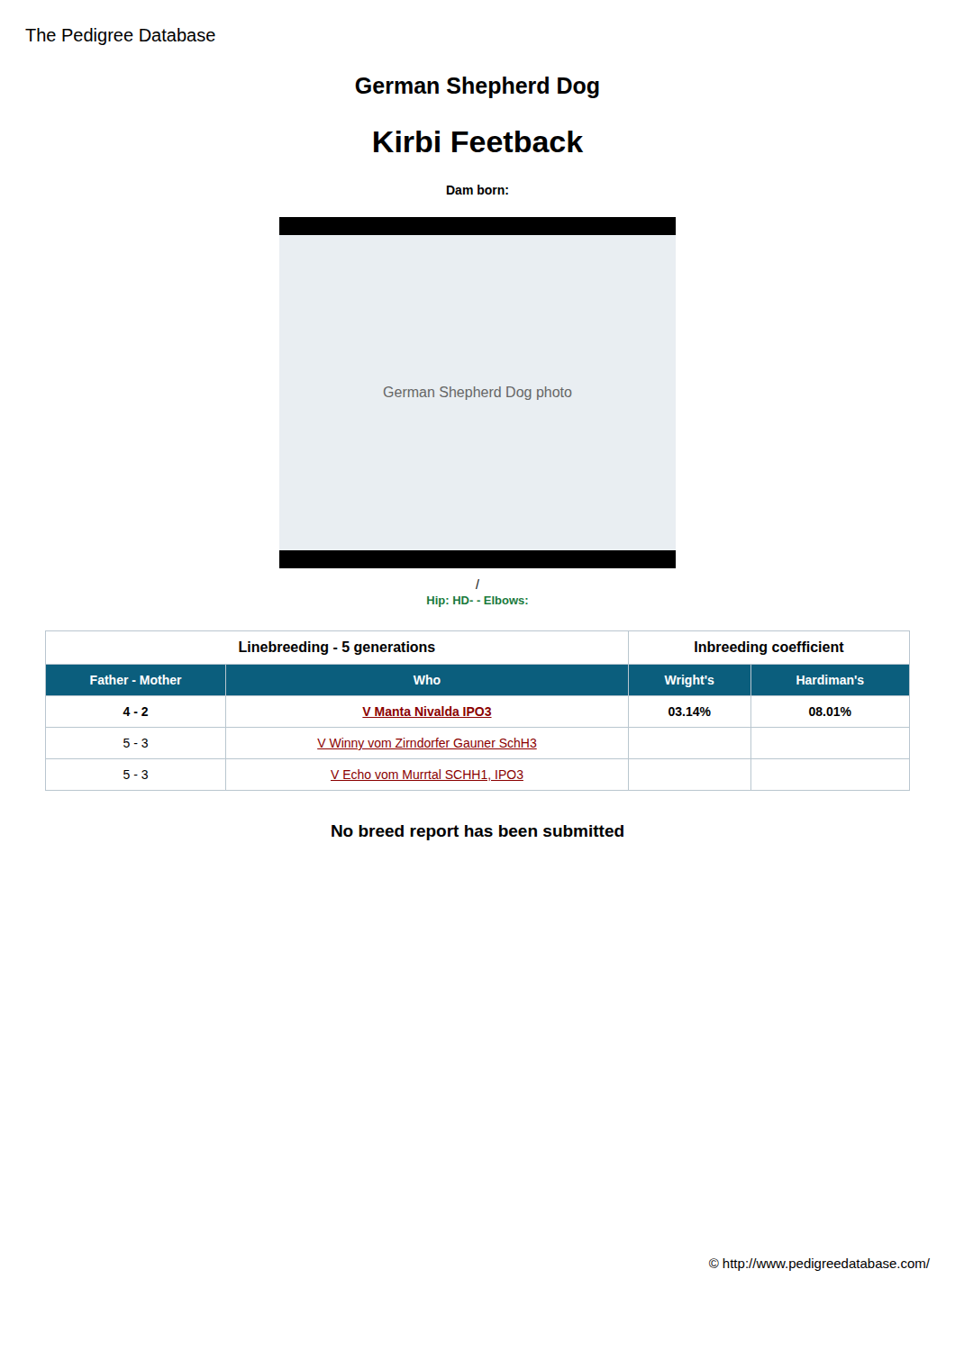The Pedigree Database
German Shepherd Dog
Kirbi Feetback
Dam born:
/
Hip: HD- - Elbows:
| Linebreeding - 5 generations | Inbreeding coefficient |
| --- | --- |
| Father - Mother | Who | Wright's | Hardiman's |
| 4 - 2 | V Manta Nivalda IPO3 | 03.14% | 08.01% |
| 5 - 3 | V Winny vom Zirndorfer Gauner SchH3 | | |
| 5 - 3 | V Echo vom Murrtal SCHH1, IPO3 | | |
No breed report has been submitted
© http://www.pedigreedatabase.com/